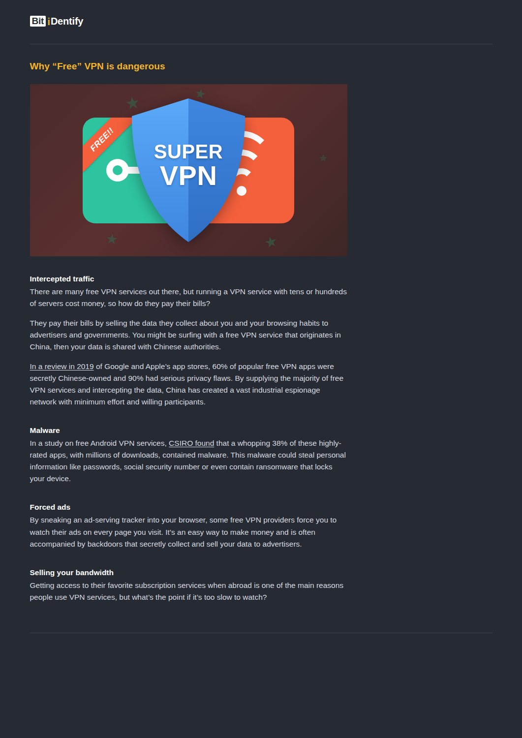Bit iDentify
Why “Free” VPN is dangerous
★ ★ ★ ★ ★
FREE!!
SUPER VPN
Intercepted traffic
There are many free VPN services out there, but running a VPN service with tens or hundreds of servers cost money, so how do they pay their bills?
They pay their bills by selling the data they collect about you and your browsing habits to advertisers and governments. You might be surfing with a free VPN service that originates in China, then your data is shared with Chinese authorities.
In a review in 2019 of Google and Apple’s app stores, 60% of popular free VPN apps were secretly Chinese-owned and 90% had serious privacy flaws. By supplying the majority of free VPN services and intercepting the data, China has created a vast industrial espionage network with minimum effort and willing participants.
Malware
In a study on free Android VPN services, CSIRO found that a whopping 38% of these highly-rated apps, with millions of downloads, contained malware. This malware could steal personal information like passwords, social security number or even contain ransomware that locks your device.
Forced ads
By sneaking an ad-serving tracker into your browser, some free VPN providers force you to watch their ads on every page you visit. It’s an easy way to make money and is often accompanied by backdoors that secretly collect and sell your data to advertisers.
Selling your bandwidth
Getting access to their favorite subscription services when abroad is one of the main reasons people use VPN services, but what’s the point if it’s too slow to watch?